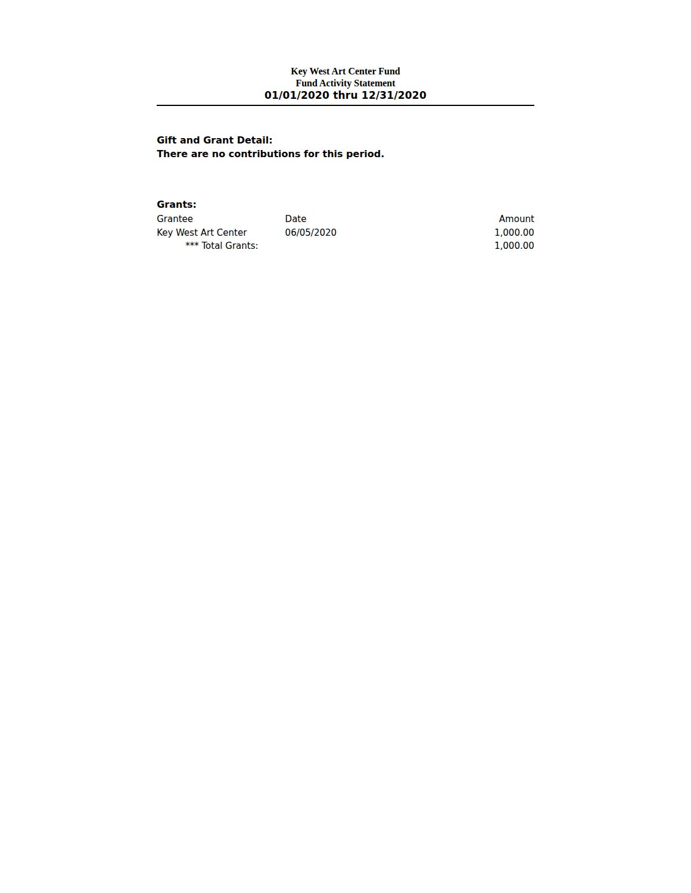Key West Art Center Fund
Fund Activity Statement
01/01/2020 thru 12/31/2020
Gift and Grant Detail:
There are no contributions for this period.
Grants:
| Grantee | Date | Amount |
| Key West Art Center | 06/05/2020 | 1,000.00 |
| *** Total Grants: | | 1,000.00 |